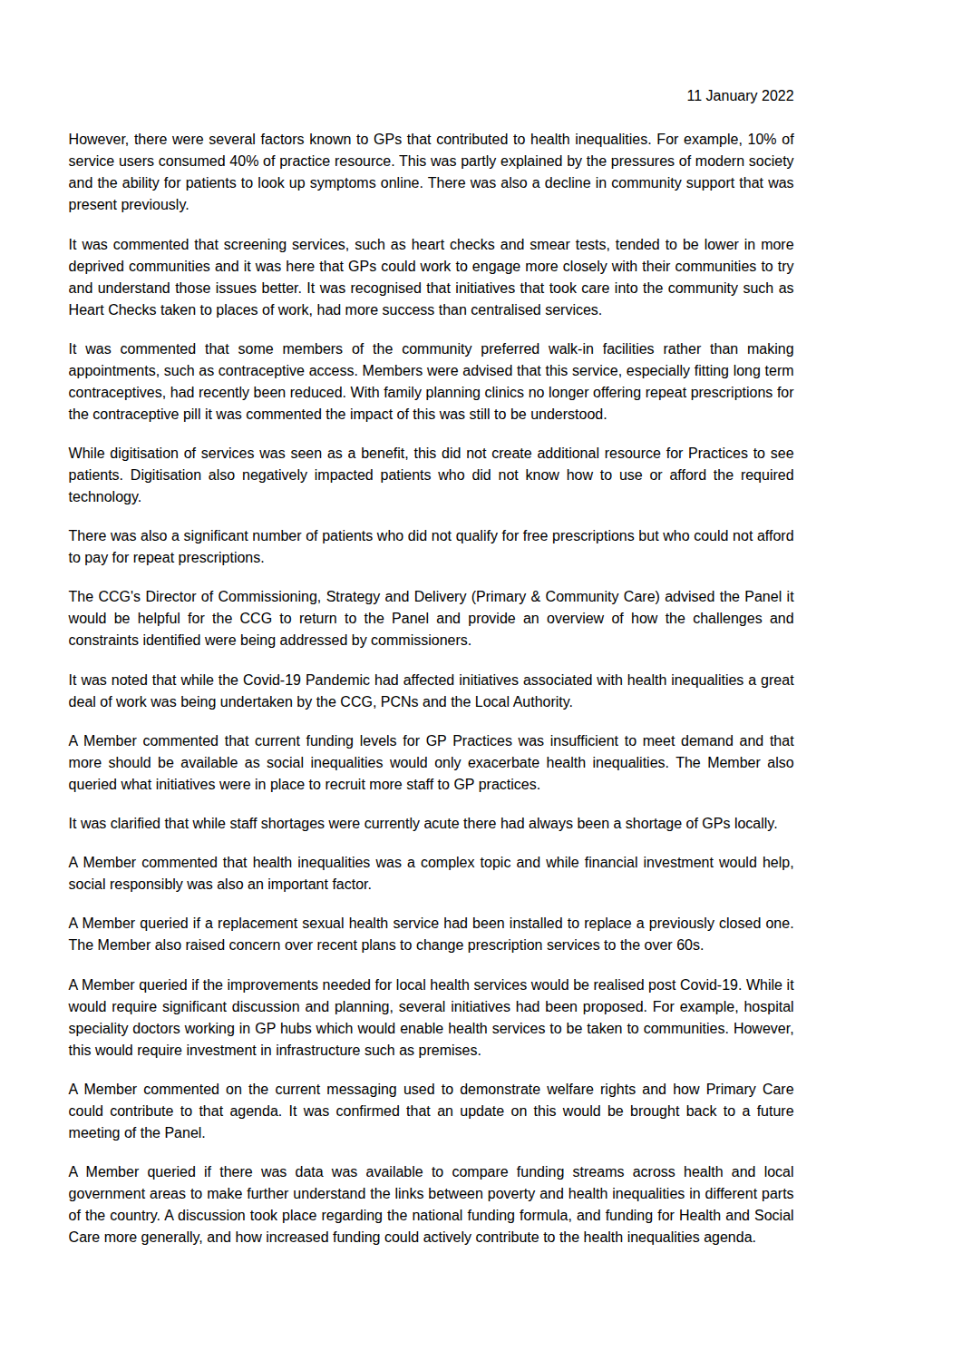11 January 2022
However, there were several factors known to GPs that contributed to health inequalities. For example, 10% of service users consumed 40% of practice resource. This was partly explained by the pressures of modern society and the ability for patients to look up symptoms online. There was also a decline in community support that was present previously.
It was commented that screening services, such as heart checks and smear tests, tended to be lower in more deprived communities and it was here that GPs could work to engage more closely with their communities to try and understand those issues better. It was recognised that initiatives that took care into the community such as Heart Checks taken to places of work, had more success than centralised services.
It was commented that some members of the community preferred walk-in facilities rather than making appointments, such as contraceptive access. Members were advised that this service, especially fitting long term contraceptives, had recently been reduced. With family planning clinics no longer offering repeat prescriptions for the contraceptive pill it was commented the impact of this was still to be understood.
While digitisation of services was seen as a benefit, this did not create additional resource for Practices to see patients. Digitisation also negatively impacted patients who did not know how to use or afford the required technology.
There was also a significant number of patients who did not qualify for free prescriptions but who could not afford to pay for repeat prescriptions.
The CCG's Director of Commissioning, Strategy and Delivery (Primary & Community Care) advised the Panel it would be helpful for the CCG to return to the Panel and provide an overview of how the challenges and constraints identified were being addressed by commissioners.
It was noted that while the Covid-19 Pandemic had affected initiatives associated with health inequalities a great deal of work was being undertaken by the CCG, PCNs and the Local Authority.
A Member commented that current funding levels for GP Practices was insufficient to meet demand and that more should be available as social inequalities would only exacerbate health inequalities. The Member also queried what initiatives were in place to recruit more staff to GP practices.
It was clarified that while staff shortages were currently acute there had always been a shortage of GPs locally.
A Member commented that health inequalities was a complex topic and while financial investment would help, social responsibly was also an important factor.
A Member queried if a replacement sexual health service had been installed to replace a previously closed one. The Member also raised concern over recent plans to change prescription services to the over 60s.
A Member queried if the improvements needed for local health services would be realised post Covid-19. While it would require significant discussion and planning, several initiatives had been proposed. For example, hospital speciality doctors working in GP hubs which would enable health services to be taken to communities. However, this would require investment in infrastructure such as premises.
A Member commented on the current messaging used to demonstrate welfare rights and how Primary Care could contribute to that agenda. It was confirmed that an update on this would be brought back to a future meeting of the Panel.
A Member queried if there was data was available to compare funding streams across health and local government areas to make further understand the links between poverty and health inequalities in different parts of the country. A discussion took place regarding the national funding formula, and funding for Health and Social Care more generally, and how increased funding could actively contribute to the health inequalities agenda.